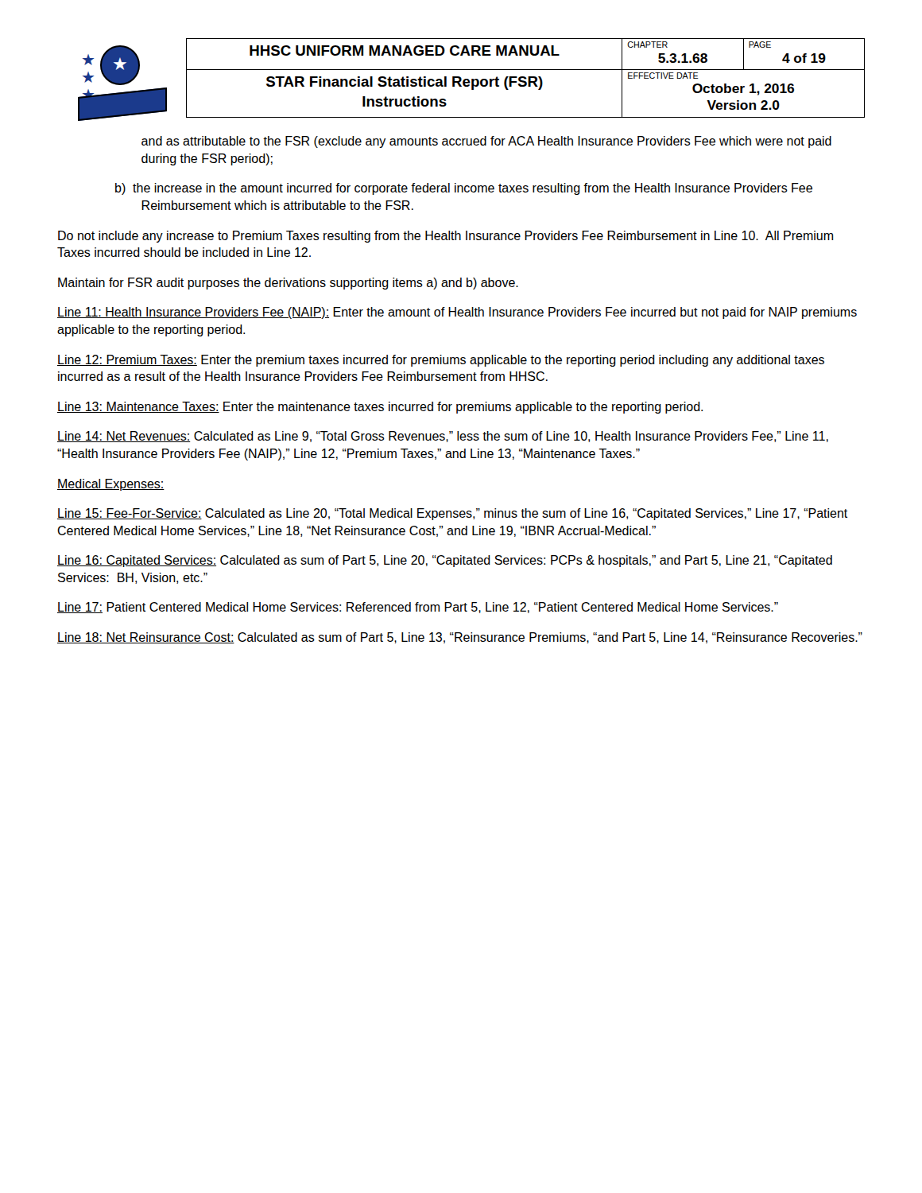| ★ ★ ★ | HHSC UNIFORM MANAGED CARE MANUAL | CHAPTER 5.3.1.68 | PAGE 4 of 19 |
| STAR Financial Statistical Report (FSR) Instructions | EFFECTIVE DATE October 1, 2016 Version 2.0 |
and as attributable to the FSR (exclude any amounts accrued for ACA Health Insurance Providers Fee which were not paid during the FSR period);
b) the increase in the amount incurred for corporate federal income taxes resulting from the Health Insurance Providers Fee Reimbursement which is attributable to the FSR.
Do not include any increase to Premium Taxes resulting from the Health Insurance Providers Fee Reimbursement in Line 10. All Premium Taxes incurred should be included in Line 12.
Maintain for FSR audit purposes the derivations supporting items a) and b) above.
Line 11: Health Insurance Providers Fee (NAIP): Enter the amount of Health Insurance Providers Fee incurred but not paid for NAIP premiums applicable to the reporting period.
Line 12: Premium Taxes: Enter the premium taxes incurred for premiums applicable to the reporting period including any additional taxes incurred as a result of the Health Insurance Providers Fee Reimbursement from HHSC.
Line 13: Maintenance Taxes: Enter the maintenance taxes incurred for premiums applicable to the reporting period.
Line 14: Net Revenues: Calculated as Line 9, “Total Gross Revenues,” less the sum of Line 10, Health Insurance Providers Fee,” Line 11, “Health Insurance Providers Fee (NAIP),” Line 12, “Premium Taxes,” and Line 13, “Maintenance Taxes.”
Medical Expenses:
Line 15: Fee-For-Service: Calculated as Line 20, “Total Medical Expenses,” minus the sum of Line 16, “Capitated Services,” Line 17, “Patient Centered Medical Home Services,” Line 18, “Net Reinsurance Cost,” and Line 19, “IBNR Accrual-Medical.”
Line 16: Capitated Services: Calculated as sum of Part 5, Line 20, “Capitated Services: PCPs & hospitals,” and Part 5, Line 21, “Capitated Services: BH, Vision, etc.”
Line 17: Patient Centered Medical Home Services: Referenced from Part 5, Line 12, “Patient Centered Medical Home Services.”
Line 18: Net Reinsurance Cost: Calculated as sum of Part 5, Line 13, “Reinsurance Premiums, “and Part 5, Line 14, “Reinsurance Recoveries.”